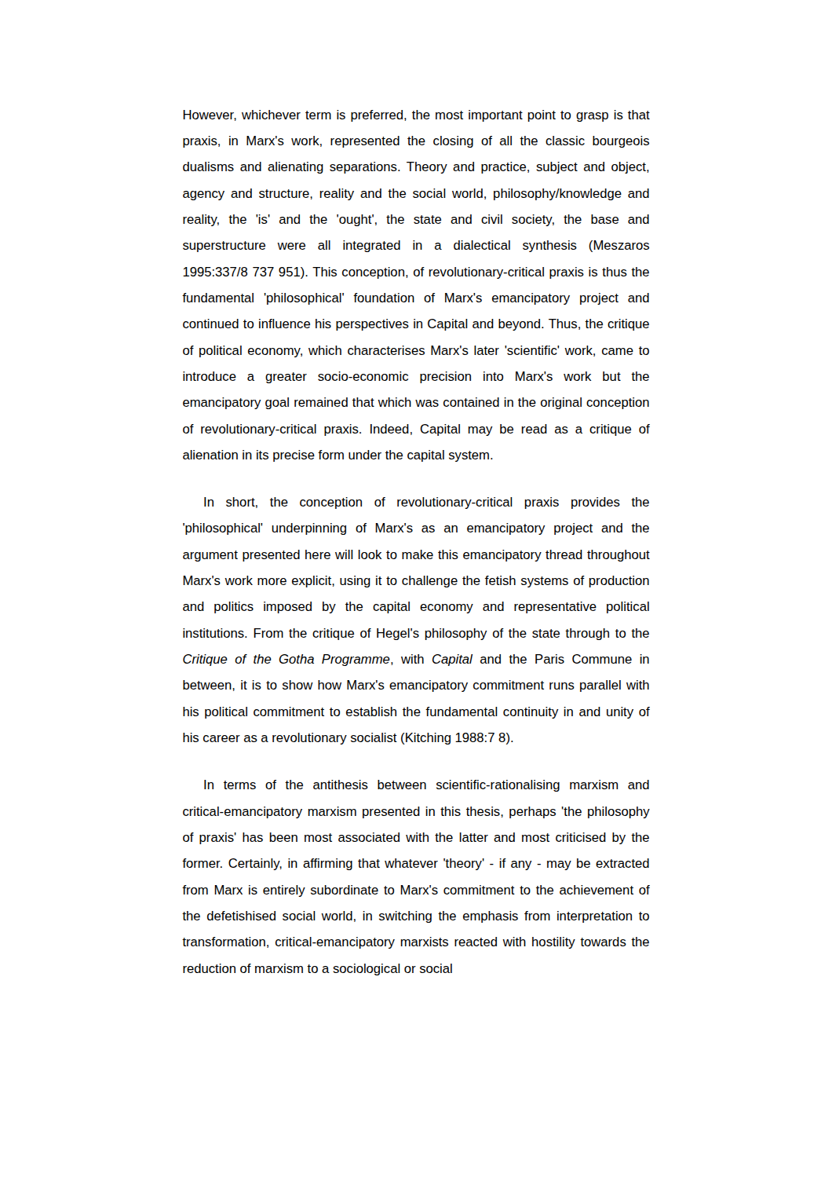However, whichever term is preferred, the most important point to grasp is that praxis, in Marx's work, represented the closing of all the classic bourgeois dualisms and alienating separations. Theory and practice, subject and object, agency and structure, reality and the social world, philosophy/knowledge and reality, the 'is' and the 'ought', the state and civil society, the base and superstructure were all integrated in a dialectical synthesis (Meszaros 1995:337/8 737 951). This conception, of revolutionary-critical praxis is thus the fundamental 'philosophical' foundation of Marx's emancipatory project and continued to influence his perspectives in Capital and beyond. Thus, the critique of political economy, which characterises Marx's later 'scientific' work, came to introduce a greater socio-economic precision into Marx's work but the emancipatory goal remained that which was contained in the original conception of revolutionary-critical praxis. Indeed, Capital may be read as a critique of alienation in its precise form under the capital system.
In short, the conception of revolutionary-critical praxis provides the 'philosophical' underpinning of Marx's as an emancipatory project and the argument presented here will look to make this emancipatory thread throughout Marx's work more explicit, using it to challenge the fetish systems of production and politics imposed by the capital economy and representative political institutions. From the critique of Hegel's philosophy of the state through to the Critique of the Gotha Programme, with Capital and the Paris Commune in between, it is to show how Marx's emancipatory commitment runs parallel with his political commitment to establish the fundamental continuity in and unity of his career as a revolutionary socialist (Kitching 1988:7 8).
In terms of the antithesis between scientific-rationalising marxism and critical-emancipatory marxism presented in this thesis, perhaps 'the philosophy of praxis' has been most associated with the latter and most criticised by the former. Certainly, in affirming that whatever 'theory' - if any - may be extracted from Marx is entirely subordinate to Marx's commitment to the achievement of the defetishised social world, in switching the emphasis from interpretation to transformation, critical-emancipatory marxists reacted with hostility towards the reduction of marxism to a sociological or social